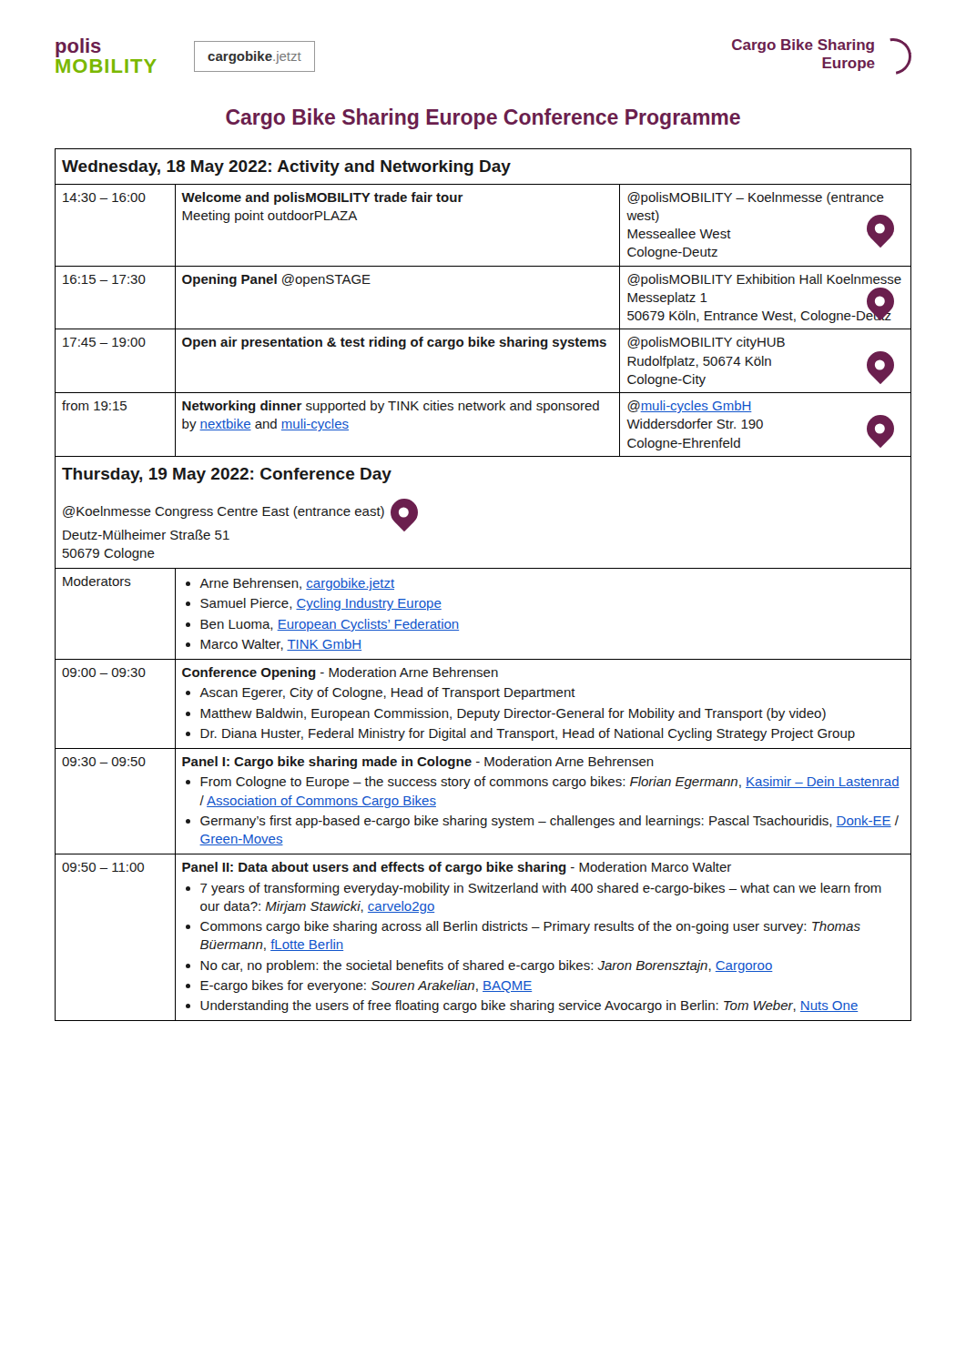polis
MOBILITY
cargobike.jetzt
Cargo Bike Sharing
Europe
Cargo Bike Sharing Europe Conference Programme
| Wednesday, 18 May 2022: Activity and Networking Day |
| 14:30 – 16:00 | Welcome and polisMOBILITY trade fair tour Meeting point outdoorPLAZA | @polisMOBILITY – Koelnmesse (entrance west) Messeallee West Cologne-Deutz |
| 16:15 – 17:30 | Opening Panel @openSTAGE | @polisMOBILITY Exhibition Hall Koelnmesse Messeplatz 1 50679 Köln, Entrance West, Cologne-Deutz |
| 17:45 – 19:00 | Open air presentation & test riding of cargo bike sharing systems | @polisMOBILITY cityHUB Rudolfplatz, 50674 Köln Cologne-City |
| from 19:15 | Networking dinner supported by TINK cities network and sponsored by nextbike and muli-cycles | @ muli-cycles GmbH Widdersdorfer Str. 190 Cologne-Ehrenfeld |
| Thursday, 19 May 2022: Conference Day @Koelnmesse Congress Centre East (entrance east) Deutz-Mülheimer Straße 51 50679 Cologne |
| Moderators | Arne Behrensen, cargobike.jetzt Samuel Pierce, Cycling Industry Europe Ben Luoma, European Cyclists’ Federation Marco Walter, TINK GmbH |
| 09:00 – 09:30 | Conference Opening - Moderation Arne Behrensen Ascan Egerer, City of Cologne, Head of Transport Department Matthew Baldwin, European Commission, Deputy Director-General for Mobility and Transport (by video) Dr. Diana Huster, Federal Ministry for Digital and Transport, Head of National Cycling Strategy Project Group |
| 09:30 – 09:50 | Panel I: Cargo bike sharing made in Cologne - Moderation Arne Behrensen From Cologne to Europe – the success story of commons cargo bikes: Florian Egermann , Kasimir – Dein Lastenrad / Association of Commons Cargo Bikes Germany’s first app-based e-cargo bike sharing system – challenges and learnings: Pascal Tsachouridis, Donk-EE / Green-Moves |
| 09:50 – 11:00 | Panel II: Data about users and effects of cargo bike sharing - Moderation Marco Walter 7 years of transforming everyday-mobility in Switzerland with 400 shared e-cargo-bikes – what can we learn from our data?: Mirjam Stawicki , carvelo2go Commons cargo bike sharing across all Berlin districts – Primary results of the on-going user survey: Thomas Büermann , fLotte Berlin No car, no problem: the societal benefits of shared e-cargo bikes: Jaron Borensztajn , Cargoroo E-cargo bikes for everyone: Souren Arakelian , BAQME Understanding the users of free floating cargo bike sharing service Avocargo in Berlin: Tom Weber , Nuts One |